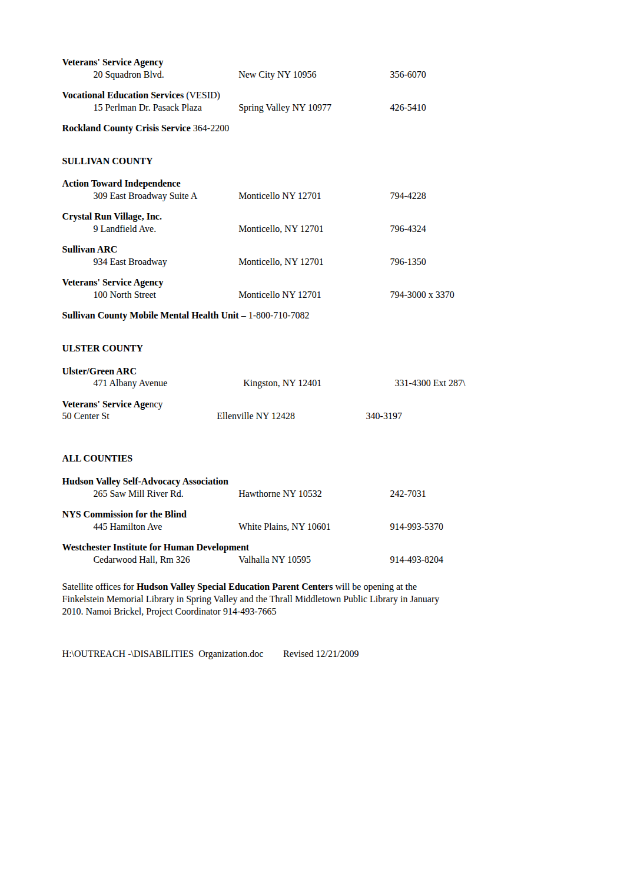Veterans' Service Agency
| 20 Squadron Blvd. | New City NY 10956 | 356-6070 |
Vocational Education Services (VESID)
| 15 Perlman Dr. Pasack Plaza | Spring Valley NY 10977 | 426-5410 |
Rockland County Crisis Service 364-2200
SULLIVAN COUNTY
Action Toward Independence
| 309 East Broadway Suite A | Monticello NY 12701 | 794-4228 |
Crystal Run Village, Inc.
| 9 Landfield Ave. | Monticello, NY 12701 | 796-4324 |
Sullivan ARC
| 934 East Broadway | Monticello, NY 12701 | 796-1350 |
Veterans' Service Agency
| 100 North Street | Monticello NY 12701 | 794-3000 x 3370 |
Sullivan County Mobile Mental Health Unit – 1-800-710-7082
ULSTER COUNTY
Ulster/Green ARC
| 471 Albany Avenue | Kingston, NY 12401 | 331-4300 Ext 287\ |
Veterans' Service Agency
| 50 Center St | Ellenville NY 12428 | 340-3197 |
ALL COUNTIES
Hudson Valley Self-Advocacy Association
| 265 Saw Mill River Rd. | Hawthorne NY 10532 | 242-7031 |
NYS Commission for the Blind
| 445 Hamilton Ave | White Plains, NY 10601 | 914-993-5370 |
Westchester Institute for Human Development
| Cedarwood Hall, Rm 326 | Valhalla NY 10595 | 914-493-8204 |
Satellite offices for Hudson Valley Special Education Parent Centers will be opening at the Finkelstein Memorial Library in Spring Valley and the Thrall Middletown Public Library in January 2010. Namoi Brickel, Project Coordinator 914-493-7665
H:\OUTREACH -\DISABILITIES Organization.doc Revised 12/21/2009